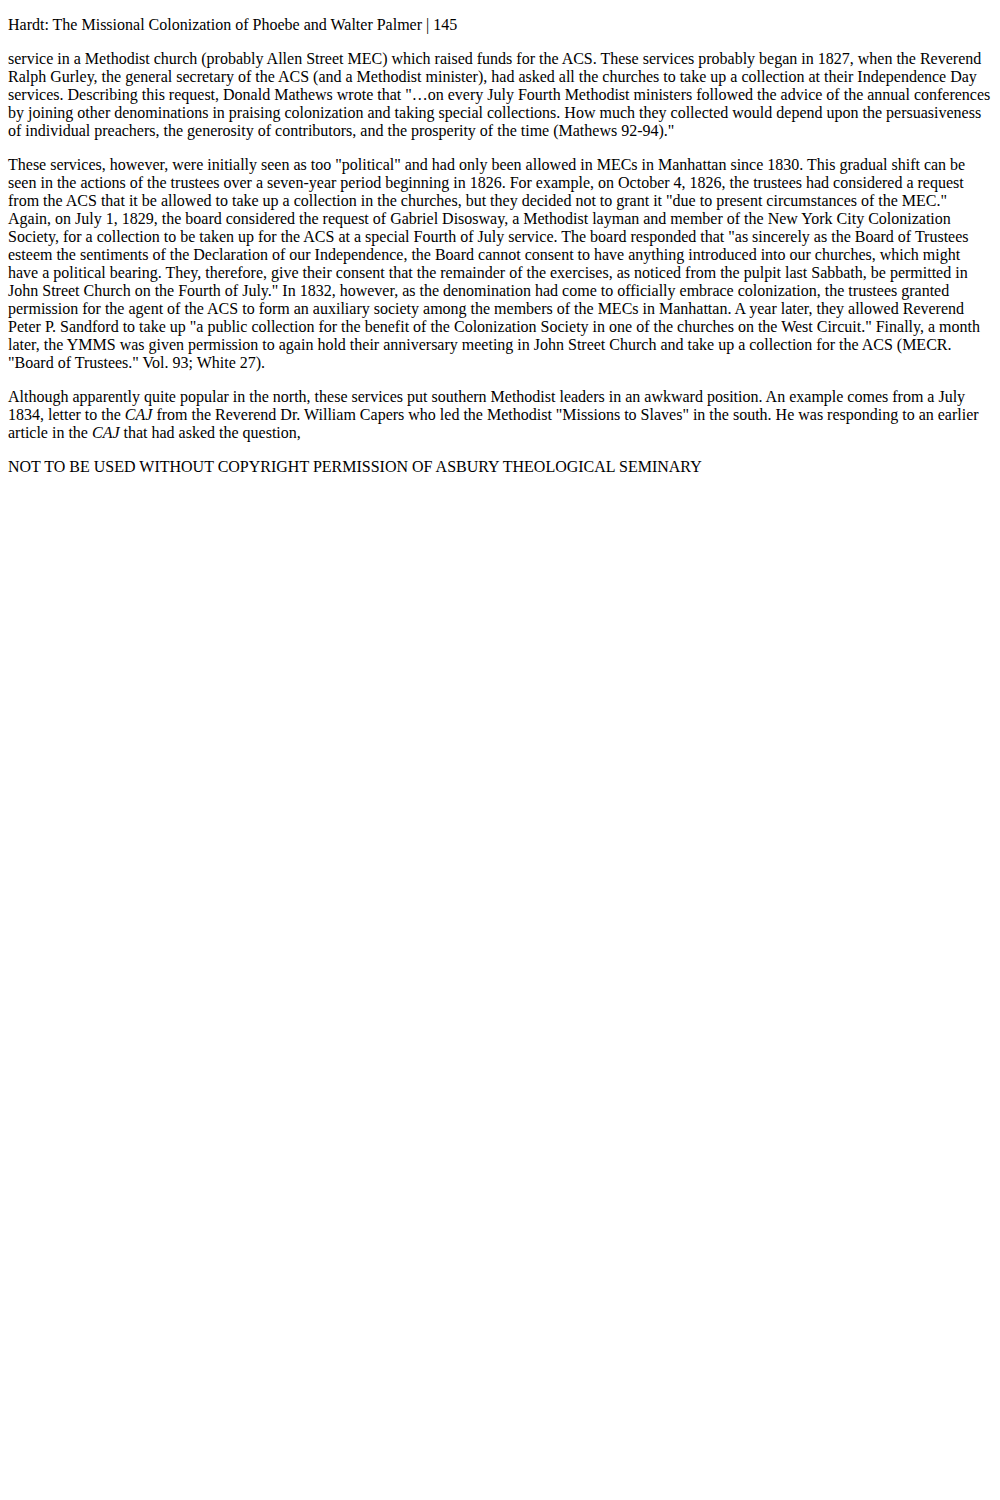Hardt: The Missional Colonization of Phoebe and Walter Palmer | 145
service in a Methodist church (probably Allen Street MEC) which raised funds for the ACS. These services probably began in 1827, when the Reverend Ralph Gurley, the general secretary of the ACS (and a Methodist minister), had asked all the churches to take up a collection at their Independence Day services. Describing this request, Donald Mathews wrote that "…on every July Fourth Methodist ministers followed the advice of the annual conferences by joining other denominations in praising colonization and taking special collections. How much they collected would depend upon the persuasiveness of individual preachers, the generosity of contributors, and the prosperity of the time (Mathews 92-94)."
These services, however, were initially seen as too "political" and had only been allowed in MECs in Manhattan since 1830. This gradual shift can be seen in the actions of the trustees over a seven-year period beginning in 1826. For example, on October 4, 1826, the trustees had considered a request from the ACS that it be allowed to take up a collection in the churches, but they decided not to grant it "due to present circumstances of the MEC." Again, on July 1, 1829, the board considered the request of Gabriel Disosway, a Methodist layman and member of the New York City Colonization Society, for a collection to be taken up for the ACS at a special Fourth of July service. The board responded that "as sincerely as the Board of Trustees esteem the sentiments of the Declaration of our Independence, the Board cannot consent to have anything introduced into our churches, which might have a political bearing. They, therefore, give their consent that the remainder of the exercises, as noticed from the pulpit last Sabbath, be permitted in John Street Church on the Fourth of July." In 1832, however, as the denomination had come to officially embrace colonization, the trustees granted permission for the agent of the ACS to form an auxiliary society among the members of the MECs in Manhattan. A year later, they allowed Reverend Peter P. Sandford to take up "a public collection for the benefit of the Colonization Society in one of the churches on the West Circuit." Finally, a month later, the YMMS was given permission to again hold their anniversary meeting in John Street Church and take up a collection for the ACS (MECR. "Board of Trustees." Vol. 93; White 27).
Although apparently quite popular in the north, these services put southern Methodist leaders in an awkward position. An example comes from a July 1834, letter to the CAJ from the Reverend Dr. William Capers who led the Methodist "Missions to Slaves" in the south. He was responding to an earlier article in the CAJ that had asked the question,
NOT TO BE USED WITHOUT COPYRIGHT PERMISSION OF ASBURY THEOLOGICAL SEMINARY